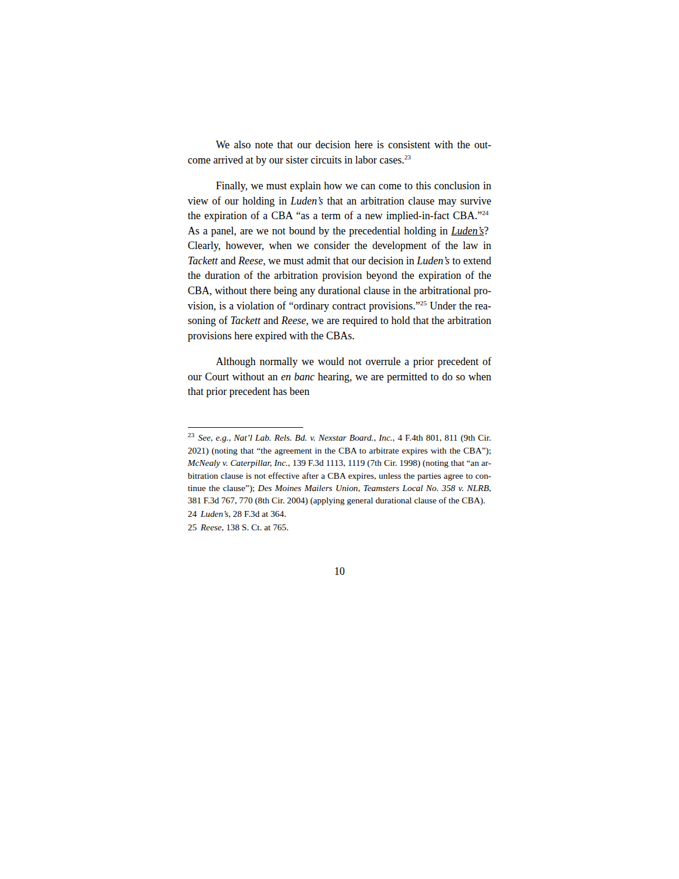We also note that our decision here is consistent with the outcome arrived at by our sister circuits in labor cases.23
Finally, we must explain how we can come to this conclusion in view of our holding in Luden’s that an arbitration clause may survive the expiration of a CBA “as a term of a new implied-in-fact CBA.”24 As a panel, are we not bound by the precedential holding in Luden’s? Clearly, however, when we consider the development of the law in Tackett and Reese, we must admit that our decision in Luden’s to extend the duration of the arbitration provision beyond the expiration of the CBA, without there being any durational clause in the arbitrational provision, is a violation of “ordinary contract provisions.”25 Under the reasoning of Tackett and Reese, we are required to hold that the arbitration provisions here expired with the CBAs.
Although normally we would not overrule a prior precedent of our Court without an en banc hearing, we are permitted to do so when that prior precedent has been
23 See, e.g., Nat’l Lab. Rels. Bd. v. Nexstar Board., Inc., 4 F.4th 801, 811 (9th Cir. 2021) (noting that “the agreement in the CBA to arbitrate expires with the CBA”); McNealy v. Caterpillar, Inc., 139 F.3d 1113, 1119 (7th Cir. 1998) (noting that “an arbitration clause is not effective after a CBA expires, unless the parties agree to continue the clause”); Des Moines Mailers Union, Teamsters Local No. 358 v. NLRB, 381 F.3d 767, 770 (8th Cir. 2004) (applying general durational clause of the CBA).
24 Luden’s, 28 F.3d at 364.
25 Reese, 138 S. Ct. at 765.
10